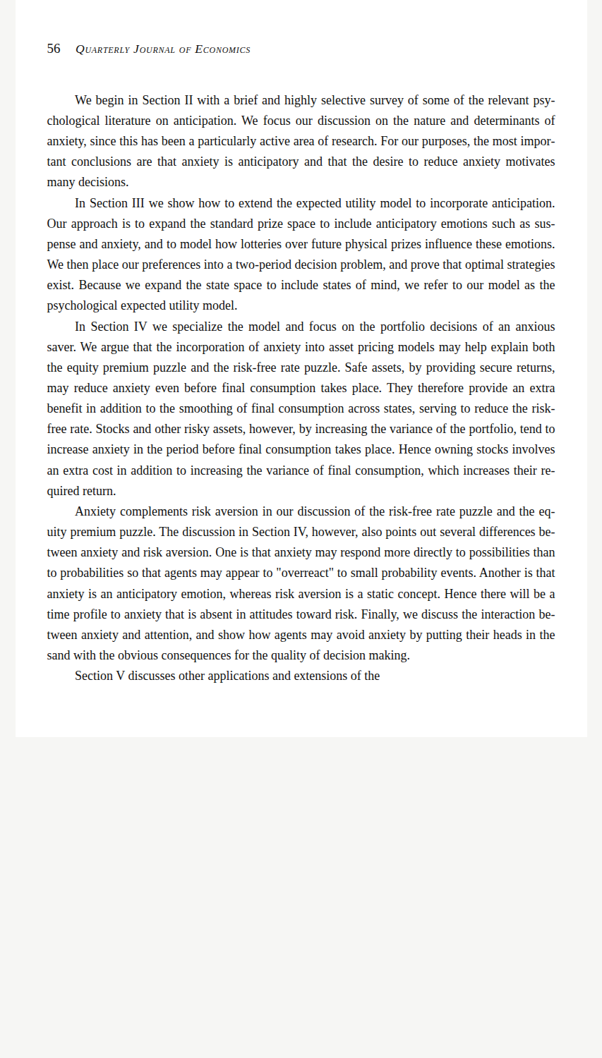56 Quarterly Journal of Economics
We begin in Section II with a brief and highly selective survey of some of the relevant psychological literature on anticipation. We focus our discussion on the nature and determinants of anxiety, since this has been a particularly active area of research. For our purposes, the most important conclusions are that anxiety is anticipatory and that the desire to reduce anxiety motivates many decisions.
In Section III we show how to extend the expected utility model to incorporate anticipation. Our approach is to expand the standard prize space to include anticipatory emotions such as suspense and anxiety, and to model how lotteries over future physical prizes influence these emotions. We then place our preferences into a two-period decision problem, and prove that optimal strategies exist. Because we expand the state space to include states of mind, we refer to our model as the psychological expected utility model.
In Section IV we specialize the model and focus on the portfolio decisions of an anxious saver. We argue that the incorporation of anxiety into asset pricing models may help explain both the equity premium puzzle and the risk-free rate puzzle. Safe assets, by providing secure returns, may reduce anxiety even before final consumption takes place. They therefore provide an extra benefit in addition to the smoothing of final consumption across states, serving to reduce the risk-free rate. Stocks and other risky assets, however, by increasing the variance of the portfolio, tend to increase anxiety in the period before final consumption takes place. Hence owning stocks involves an extra cost in addition to increasing the variance of final consumption, which increases their required return.
Anxiety complements risk aversion in our discussion of the risk-free rate puzzle and the equity premium puzzle. The discussion in Section IV, however, also points out several differences between anxiety and risk aversion. One is that anxiety may respond more directly to possibilities than to probabilities so that agents may appear to "overreact" to small probability events. Another is that anxiety is an anticipatory emotion, whereas risk aversion is a static concept. Hence there will be a time profile to anxiety that is absent in attitudes toward risk. Finally, we discuss the interaction between anxiety and attention, and show how agents may avoid anxiety by putting their heads in the sand with the obvious consequences for the quality of decision making.
Section V discusses other applications and extensions of the